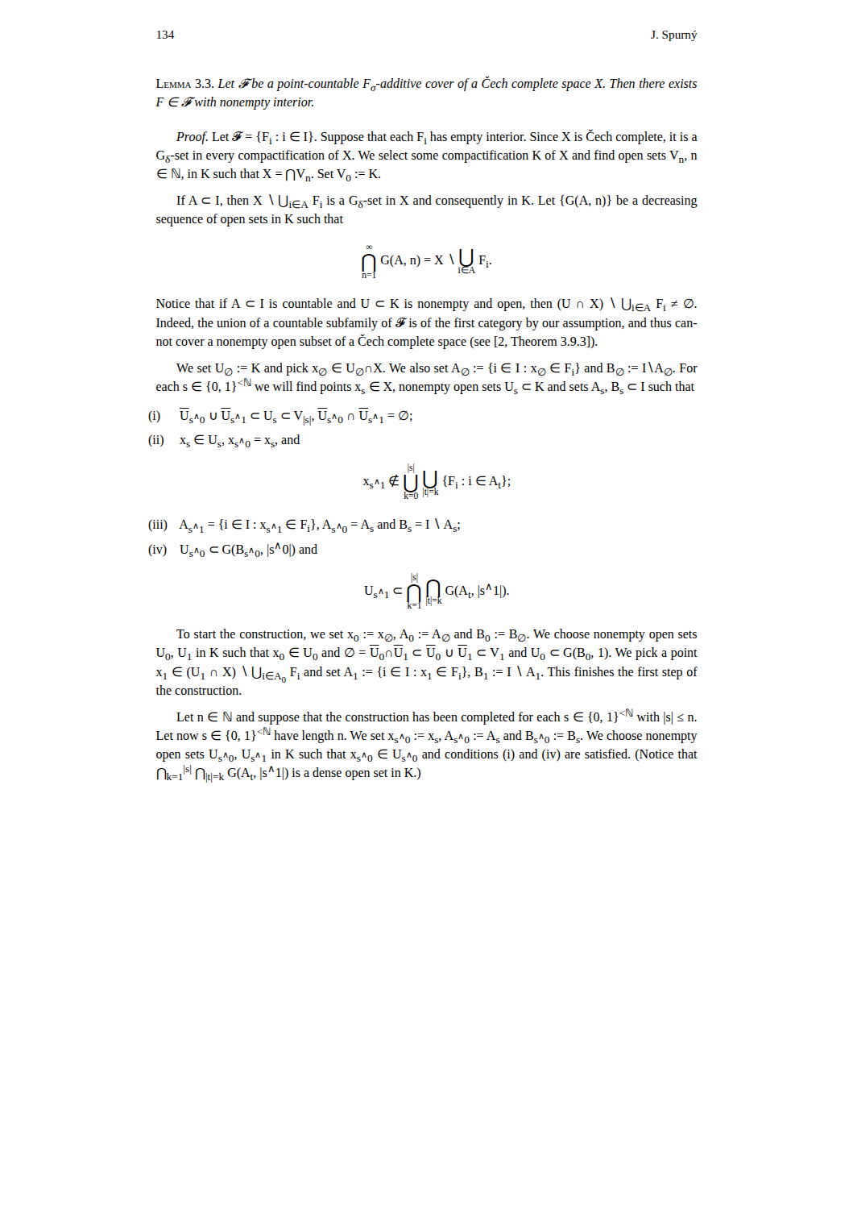134 J. Spurný
Lemma 3.3. Let 𝓕 be a point-countable Fσ-additive cover of a Čech complete space X. Then there exists F ∈ 𝓕 with nonempty interior.
Proof. Let 𝓕 = {Fi : i ∈ I}. Suppose that each Fi has empty interior. Since X is Čech complete, it is a Gδ-set in every compactification of X. We select some compactification K of X and find open sets Vn, n ∈ ℕ, in K such that X = ⋂Vn. Set V0 := K.
If A ⊂ I, then X ∖ ⋃i∈A Fi is a Gδ-set in X and consequently in K. Let {G(A, n)} be a decreasing sequence of open sets in K such that
∞⋂n=1 G(A, n) = X ∖ ⋃i∈A Fi.
Notice that if A ⊂ I is countable and U ⊂ K is nonempty and open, then (U ∩ X) ∖ ⋃i∈A Fi ≠ ∅. Indeed, the union of a countable subfamily of 𝓕 is of the first category by our assumption, and thus cannot cover a nonempty open subset of a Čech complete space (see [2, Theorem 3.9.3]).
We set U∅ := K and pick x∅ ∈ U∅∩X. We also set A∅ := {i ∈ I : x∅ ∈ Fi} and B∅ := I∖A∅. For each s ∈ {0, 1}<ℕ we will find points xs ∈ X, nonempty open sets Us ⊂ K and sets As, Bs ⊂ I such that
(i) Us∧0 ∪ Us∧1 ⊂ Us ⊂ V|s|, Us∧0 ∩ Us∧1 = ∅;
(ii) xs ∈ Us, xs∧0 = xs, and
xs∧1 ∉ |s|⋃k=0 ⋃|t|=k {Fi : i ∈ At};
(iii) As∧1 = {i ∈ I : xs∧1 ∈ Fi}, As∧0 = As and Bs = I ∖ As;
(iv) Us∧0 ⊂ G(Bs∧0, |s∧0|) and
Us∧1 ⊂ |s|⋂k=1 ⋂|t|=k G(At, |s∧1|).
To start the construction, we set x0 := x∅, A0 := A∅ and B0 := B∅. We choose nonempty open sets U0, U1 in K such that x0 ∈ U0 and ∅ = U0∩U1 ⊂ U0 ∪ U1 ⊂ V1 and U0 ⊂ G(B0, 1). We pick a point x1 ∈ (U1 ∩ X) ∖ ⋃i∈A0 Fi and set A1 := {i ∈ I : x1 ∈ Fi}, B1 := I ∖ A1. This finishes the first step of the construction.
Let n ∈ ℕ and suppose that the construction has been completed for each s ∈ {0, 1}<ℕ with |s| ≤ n. Let now s ∈ {0, 1}<ℕ have length n. We set xs∧0 := xs, As∧0 := As and Bs∧0 := Bs. We choose nonempty open sets Us∧0, Us∧1 in K such that xs∧0 ∈ Us∧0 and conditions (i) and (iv) are satisfied. (Notice that ⋂k=1|s| ⋂|t|=k G(At, |s∧1|) is a dense open set in K.)